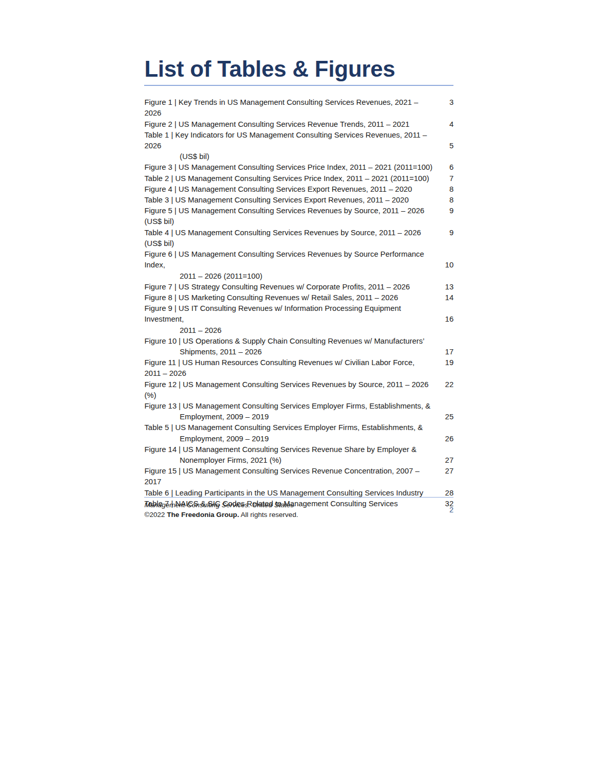List of Tables & Figures
| Figure 1 / Key Trends in US Management Consulting Services Revenues, 2021 – 2026 | 3 |
| Figure 2 / US Management Consulting Services Revenue Trends, 2011 – 2021 | 4 |
| Table 1 / Key Indicators for US Management Consulting Services Revenues, 2011 – 2026 (US$ bil) | 5 |
| Figure 3 / US Management Consulting Services Price Index, 2011 – 2021 (2011=100) | 6 |
| Table 2 / US Management Consulting Services Price Index, 2011 – 2021 (2011=100) | 7 |
| Figure 4 / US Management Consulting Services Export Revenues, 2011 – 2020 | 8 |
| Table 3 / US Management Consulting Services Export Revenues, 2011 – 2020 | 8 |
| Figure 5 / US Management Consulting Services Revenues by Source, 2011 – 2026 (US$ bil) | 9 |
| Table 4 / US Management Consulting Services Revenues by Source, 2011 – 2026 (US$ bil) | 9 |
| Figure 6 / US Management Consulting Services Revenues by Source Performance Index, 2011 – 2026 (2011=100) | 10 |
| Figure 7 / US Strategy Consulting Revenues w/ Corporate Profits, 2011 – 2026 | 13 |
| Figure 8 / US Marketing Consulting Revenues w/ Retail Sales, 2011 – 2026 | 14 |
| Figure 9 / US IT Consulting Revenues w/ Information Processing Equipment Investment, 2011 – 2026 | 16 |
| Figure 10 / US Operations & Supply Chain Consulting Revenues w/ Manufacturers’ Shipments, 2011 – 2026 | 17 |
| Figure 11 / US Human Resources Consulting Revenues w/ Civilian Labor Force, 2011 – 2026 | 19 |
| Figure 12 / US Management Consulting Services Revenues by Source, 2011 – 2026 (%) | 22 |
| Figure 13 / US Management Consulting Services Employer Firms, Establishments, & Employment, 2009 – 2019 | 25 |
| Table 5 / US Management Consulting Services Employer Firms, Establishments, & Employment, 2009 – 2019 | 26 |
| Figure 14 / US Management Consulting Services Revenue Share by Employer & Nonemployer Firms, 2021 (%) | 27 |
| Figure 15 / US Management Consulting Services Revenue Concentration, 2007 – 2017 | 27 |
| Table 6 / Leading Participants in the US Management Consulting Services Industry | 28 |
| Table 7 / NAICS & SIC Codes Related to Management Consulting Services | 32 |
Management Consulting Services: United States
©2022 The Freedonia Group. All rights reserved.
2